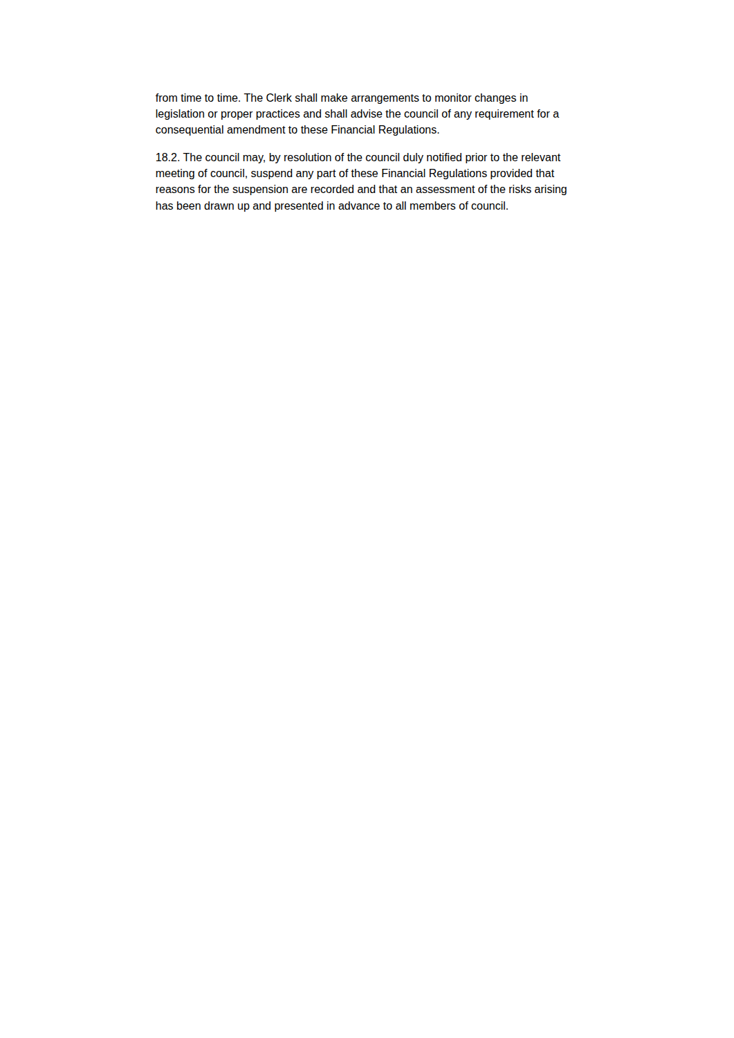from time to time. The Clerk shall make arrangements to monitor changes in legislation or proper practices and shall advise the council of any requirement for a consequential amendment to these Financial Regulations.
18.2. The council may, by resolution of the council duly notified prior to the relevant meeting of council, suspend any part of these Financial Regulations provided that reasons for the suspension are recorded and that an assessment of the risks arising has been drawn up and presented in advance to all members of council.